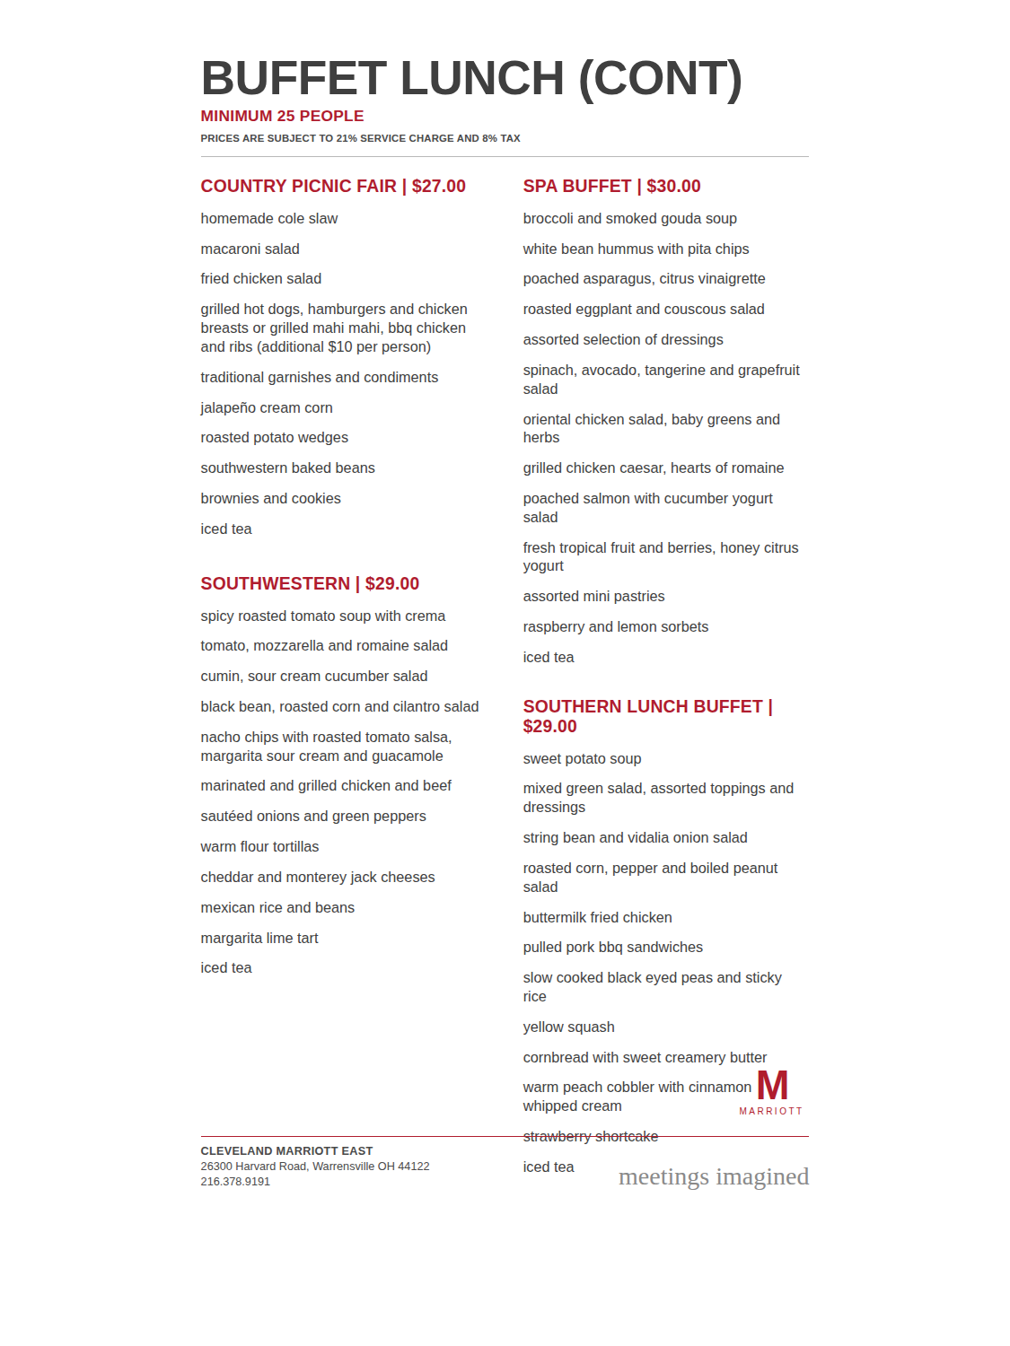BUFFET LUNCH (CONT)
MINIMUM 25 PEOPLE
PRICES ARE SUBJECT TO 21% SERVICE CHARGE AND 8% TAX
COUNTRY PICNIC FAIR | $27.00
homemade cole slaw
macaroni salad
fried chicken salad
grilled hot dogs, hamburgers and chicken breasts or grilled mahi mahi, bbq chicken and ribs (additional $10 per person)
traditional garnishes and condiments
jalapeño cream corn
roasted potato wedges
southwestern baked beans
brownies and cookies
iced tea
SOUTHWESTERN | $29.00
spicy roasted tomato soup with crema
tomato, mozzarella and romaine salad
cumin, sour cream cucumber salad
black bean, roasted corn and cilantro salad
nacho chips with roasted tomato salsa, margarita sour cream and guacamole
marinated and grilled chicken and beef
sautéed onions and green peppers
warm flour tortillas
cheddar and monterey jack cheeses
mexican rice and beans
margarita lime tart
iced tea
SPA BUFFET | $30.00
broccoli and smoked gouda soup
white bean hummus with pita chips
poached asparagus, citrus vinaigrette
roasted eggplant and couscous salad
assorted selection of dressings
spinach, avocado, tangerine and grapefruit salad
oriental chicken salad, baby greens and herbs
grilled chicken caesar, hearts of romaine
poached salmon with cucumber yogurt salad
fresh tropical fruit and berries, honey citrus yogurt
assorted mini pastries
raspberry and lemon sorbets
iced tea
SOUTHERN LUNCH BUFFET | $29.00
sweet potato soup
mixed green salad, assorted toppings and dressings
string bean and vidalia onion salad
roasted corn, pepper and boiled peanut salad
buttermilk fried chicken
pulled pork bbq sandwiches
slow cooked black eyed peas and sticky rice
yellow squash
cornbread with sweet creamery butter
warm peach cobbler with cinnamon whipped cream
strawberry shortcake
iced tea
M
MARRIOTT
meetings imagined
CLEVELAND MARRIOTT EAST
26300 Harvard Road, Warrensville OH 44122
216.378.9191